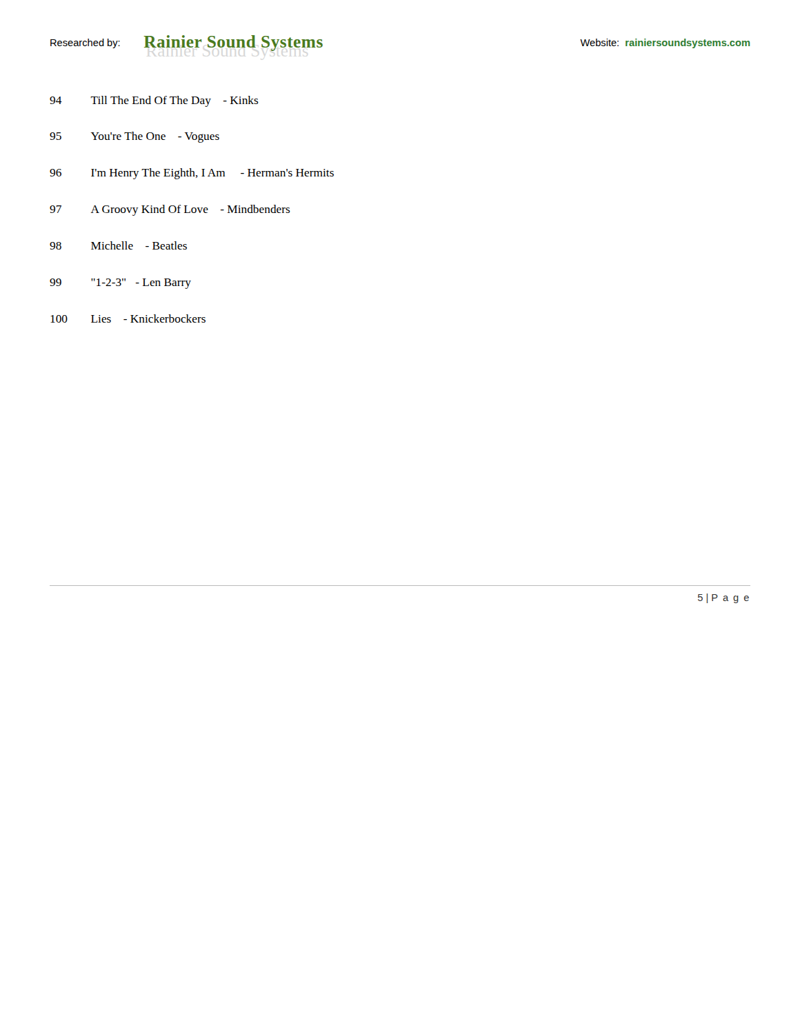Researched by: Rainier Sound Systems Rainier Sound Systems Website: rainiersoundsystems.com
94 Till The End Of The Day - Kinks
95 You're The One - Vogues
96 I'm Henry The Eighth, I Am - Herman's Hermits
97 A Groovy Kind Of Love - Mindbenders
98 Michelle - Beatles
99"1-2-3" - Len Barry
100 Lies - Knickerbockers
5 | P a g e